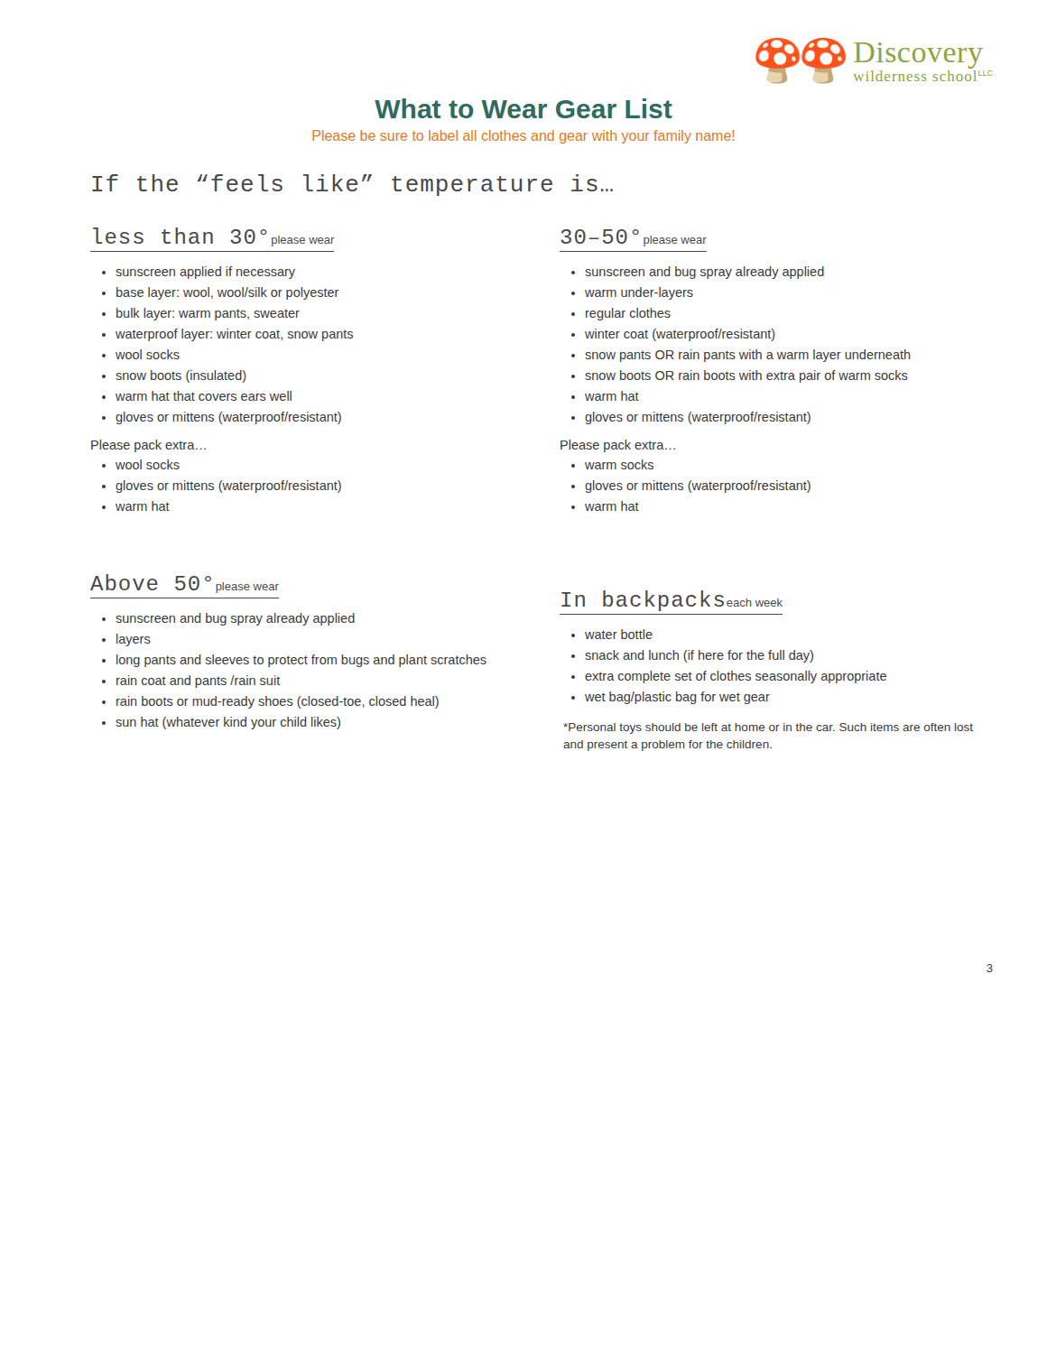🍄🍄 Discovery
wilderness school LLC
What to Wear Gear List
Please be sure to label all clothes and gear with your family name!
If the “feels like” temperature is…
less than 30°please wear
sunscreen applied if necessary
base layer: wool, wool/silk or polyester
bulk layer: warm pants, sweater
waterproof layer: winter coat, snow pants
wool socks
snow boots (insulated)
warm hat that covers ears well
gloves or mittens (waterproof/resistant)
Please pack extra…
wool socks
gloves or mittens (waterproof/resistant)
warm hat
30–50°please wear
sunscreen and bug spray already applied
warm under-layers
regular clothes
winter coat (waterproof/resistant)
snow pants OR rain pants with a warm layer underneath
snow boots OR rain boots with extra pair of warm socks
warm hat
gloves or mittens (waterproof/resistant)
Please pack extra…
warm socks
gloves or mittens (waterproof/resistant)
warm hat
Above 50°please wear
sunscreen and bug spray already applied
layers
long pants and sleeves to protect from bugs and plant scratches
rain coat and pants /rain suit
rain boots or mud-ready shoes (closed-toe, closed heal)
sun hat (whatever kind your child likes)
In backpackseach week
water bottle
snack and lunch (if here for the full day)
extra complete set of clothes seasonally appropriate
wet bag/plastic bag for wet gear
*Personal toys should be left at home or in the car. Such items are often lost and present a problem for the children.
3